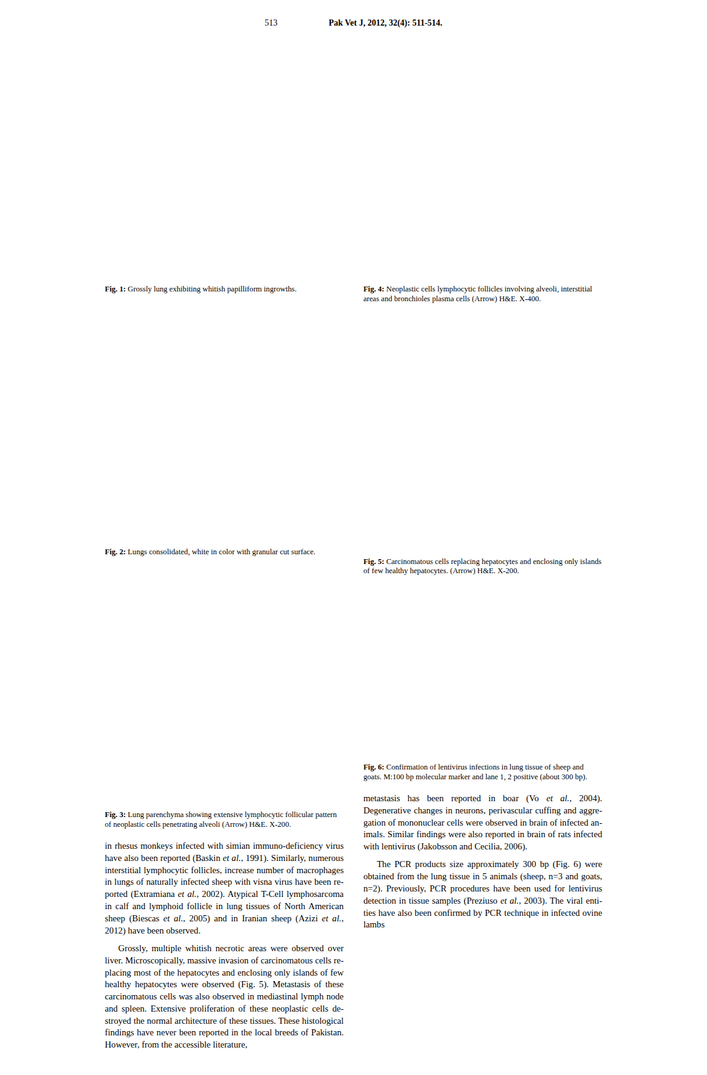513 Pak Vet J, 2012, 32(4): 511-514.
Fig. 1: Grossly lung exhibiting whitish papilliform ingrowths.
Fig. 2: Lungs consolidated, white in color with granular cut surface.
Fig. 3: Lung parenchyma showing extensive lymphocytic follicular pattern of neoplastic cells penetrating alveoli (Arrow) H&E. X-200.
in rhesus monkeys infected with simian immuno-deficiency virus have also been reported (Baskin et al., 1991). Similarly, numerous interstitial lymphocytic follicles, increase number of macrophages in lungs of naturally infected sheep with visna virus have been reported (Extramiana et al., 2002). Atypical T-Cell lymphosarcoma in calf and lymphoid follicle in lung tissues of North American sheep (Biescas et al., 2005) and in Iranian sheep (Azizi et al., 2012) have been observed.
Grossly, multiple whitish necrotic areas were observed over liver. Microscopically, massive invasion of carcinomatous cells replacing most of the hepatocytes and enclosing only islands of few healthy hepatocytes were observed (Fig. 5). Metastasis of these carcinomatous cells was also observed in mediastinal lymph node and spleen. Extensive proliferation of these neoplastic cells destroyed the normal architecture of these tissues. These histological findings have never been reported in the local breeds of Pakistan. However, from the accessible literature,
Fig. 4: Neoplastic cells lymphocytic follicles involving alveoli, interstitial areas and bronchioles plasma cells (Arrow) H&E. X-400.
Fig. 5: Carcinomatous cells replacing hepatocytes and enclosing only islands of few healthy hepatocytes. (Arrow) H&E. X-200.
Fig. 6: Confirmation of lentivirus infections in lung tissue of sheep and goats. M:100 bp molecular marker and lane 1, 2 positive (about 300 bp).
metastasis has been reported in boar (Vo et al., 2004). Degenerative changes in neurons, perivascular cuffing and aggregation of mononuclear cells were observed in brain of infected animals. Similar findings were also reported in brain of rats infected with lentivirus (Jakobsson and Cecilia, 2006).
The PCR products size approximately 300 bp (Fig. 6) were obtained from the lung tissue in 5 animals (sheep, n=3 and goats, n=2). Previously, PCR procedures have been used for lentivirus detection in tissue samples (Preziuso et al., 2003). The viral entities have also been confirmed by PCR technique in infected ovine lambs